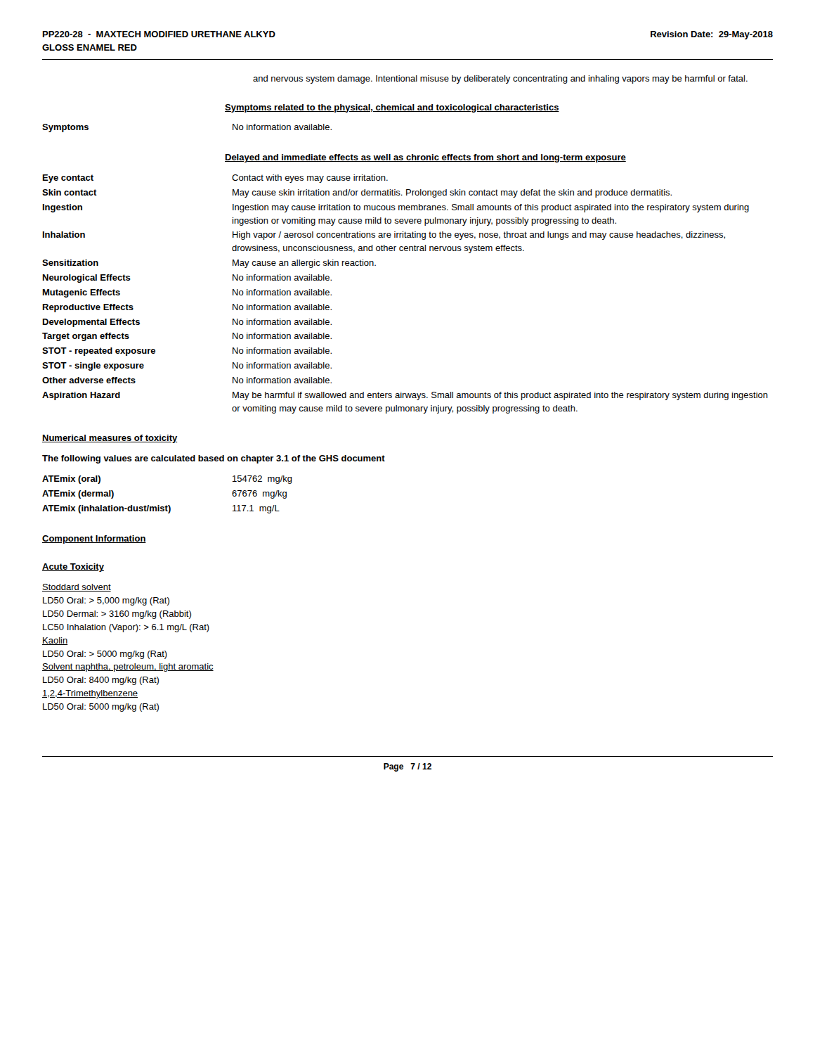PP220-28 - MAXTECH MODIFIED URETHANE ALKYD
GLOSS ENAMEL RED
Revision Date: 29-May-2018
and nervous system damage. Intentional misuse by deliberately concentrating and inhaling vapors may be harmful or fatal.
Symptoms related to the physical, chemical and toxicological characteristics
| Symptoms | No information available. |
Delayed and immediate effects as well as chronic effects from short and long-term exposure
| Eye contact | Contact with eyes may cause irritation. |
| Skin contact | May cause skin irritation and/or dermatitis. Prolonged skin contact may defat the skin and produce dermatitis. |
| Ingestion | Ingestion may cause irritation to mucous membranes. Small amounts of this product aspirated into the respiratory system during ingestion or vomiting may cause mild to severe pulmonary injury, possibly progressing to death. |
| Inhalation | High vapor / aerosol concentrations are irritating to the eyes, nose, throat and lungs and may cause headaches, dizziness, drowsiness, unconsciousness, and other central nervous system effects. |
| Sensitization | May cause an allergic skin reaction. |
| Neurological Effects | No information available. |
| Mutagenic Effects | No information available. |
| Reproductive Effects | No information available. |
| Developmental Effects | No information available. |
| Target organ effects | No information available. |
| STOT - repeated exposure | No information available. |
| STOT - single exposure | No information available. |
| Other adverse effects | No information available. |
| Aspiration Hazard | May be harmful if swallowed and enters airways. Small amounts of this product aspirated into the respiratory system during ingestion or vomiting may cause mild to severe pulmonary injury, possibly progressing to death. |
Numerical measures of toxicity
The following values are calculated based on chapter 3.1 of the GHS document
| ATEmix (oral) | 154762 mg/kg |
| ATEmix (dermal) | 67676 mg/kg |
| ATEmix (inhalation-dust/mist) | 117.1 mg/L |
Component Information
Acute Toxicity
Stoddard solvent
LD50 Oral: > 5,000 mg/kg (Rat)
LD50 Dermal: > 3160 mg/kg (Rabbit)
LC50 Inhalation (Vapor): > 6.1 mg/L (Rat)
Kaolin
LD50 Oral: > 5000 mg/kg (Rat)
Solvent naphtha, petroleum, light aromatic
LD50 Oral: 8400 mg/kg (Rat)
1,2,4-Trimethylbenzene
LD50 Oral: 5000 mg/kg (Rat)
Page 7 / 12